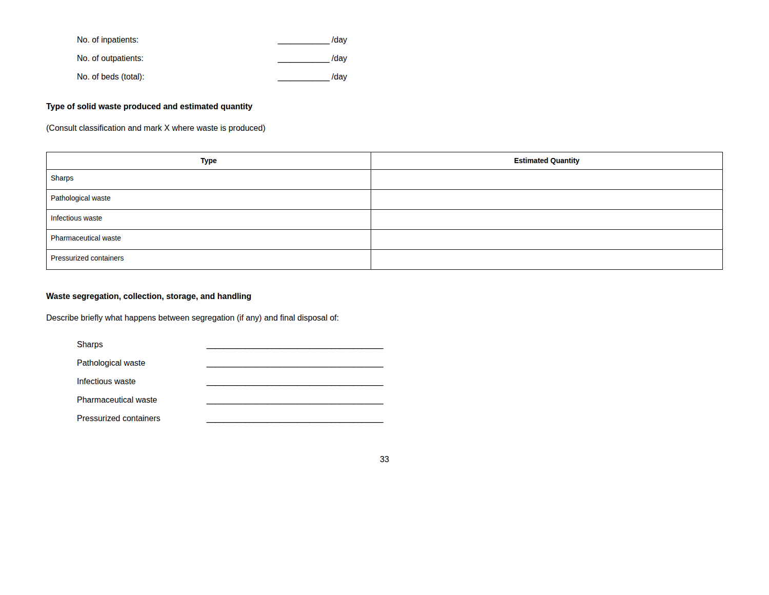| No. of inpatients: | ____________ /day |
| No. of outpatients: | ____________ /day |
| No. of beds (total): | ____________ /day |
Type of solid waste produced and estimated quantity
(Consult classification and mark X where waste is produced)
| Type | Estimated Quantity |
| --- | --- |
| Sharps | |
| Pathological waste | |
| Infectious waste | |
| Pharmaceutical waste | |
| Pressurized containers | |
Waste segregation, collection, storage, and handling
Describe briefly what happens between segregation (if any) and final disposal of:
| Sharps | _________________________________________ |
| Pathological waste | _________________________________________ |
| Infectious waste | _________________________________________ |
| Pharmaceutical waste | _________________________________________ |
| Pressurized containers | _________________________________________ |
33